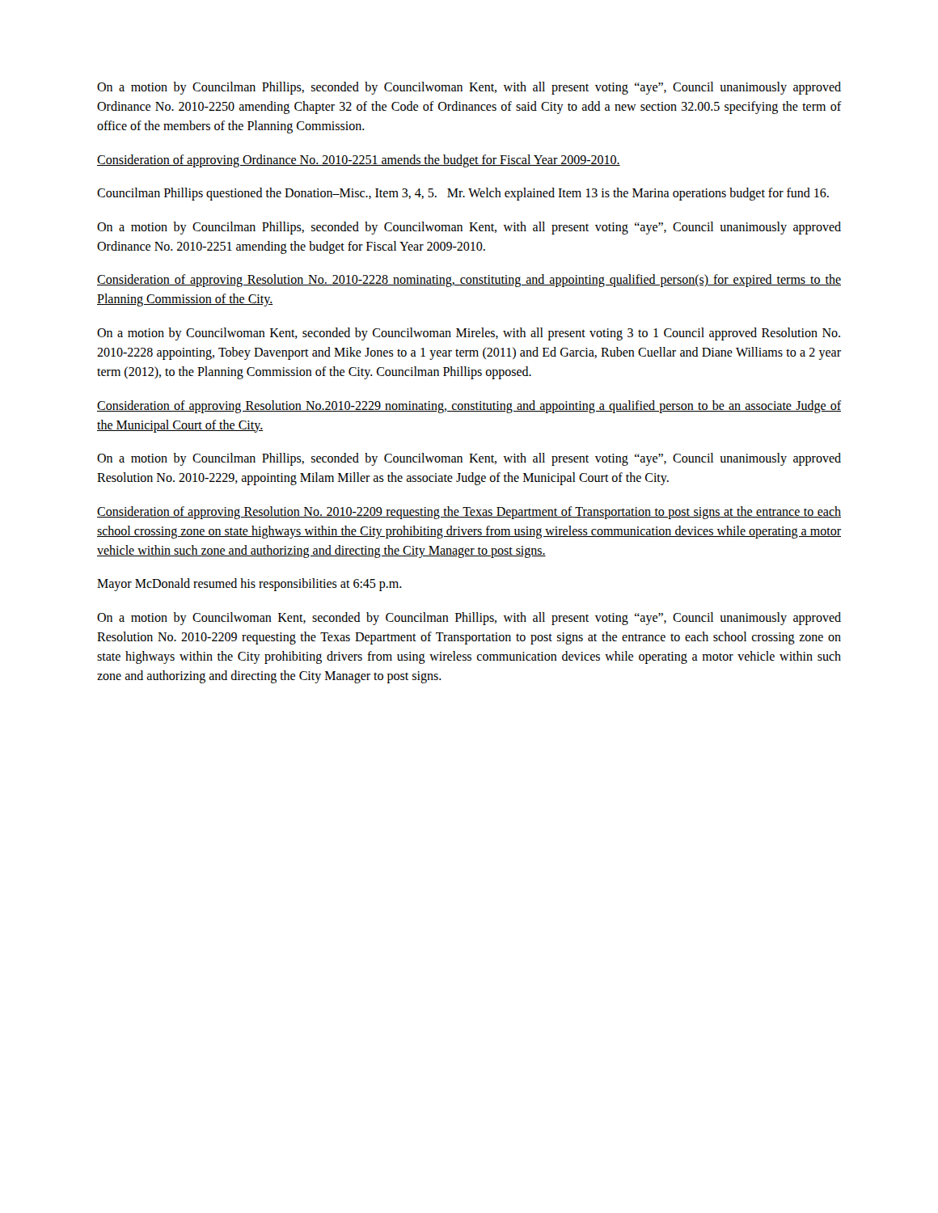On a motion by Councilman Phillips, seconded by Councilwoman Kent, with all present voting “aye”, Council unanimously approved Ordinance No. 2010-2250 amending Chapter 32 of the Code of Ordinances of said City to add a new section 32.00.5 specifying the term of office of the members of the Planning Commission.
Consideration of approving Ordinance No. 2010-2251 amends the budget for Fiscal Year 2009-2010.
Councilman Phillips questioned the Donation–Misc., Item 3, 4, 5. Mr. Welch explained Item 13 is the Marina operations budget for fund 16.
On a motion by Councilman Phillips, seconded by Councilwoman Kent, with all present voting “aye”, Council unanimously approved Ordinance No. 2010-2251 amending the budget for Fiscal Year 2009-2010.
Consideration of approving Resolution No. 2010-2228 nominating, constituting and appointing qualified person(s) for expired terms to the Planning Commission of the City.
On a motion by Councilwoman Kent, seconded by Councilwoman Mireles, with all present voting 3 to 1 Council approved Resolution No. 2010-2228 appointing, Tobey Davenport and Mike Jones to a 1 year term (2011) and Ed Garcia, Ruben Cuellar and Diane Williams to a 2 year term (2012), to the Planning Commission of the City. Councilman Phillips opposed.
Consideration of approving Resolution No.2010-2229 nominating, constituting and appointing a qualified person to be an associate Judge of the Municipal Court of the City.
On a motion by Councilman Phillips, seconded by Councilwoman Kent, with all present voting “aye”, Council unanimously approved Resolution No. 2010-2229, appointing Milam Miller as the associate Judge of the Municipal Court of the City.
Consideration of approving Resolution No. 2010-2209 requesting the Texas Department of Transportation to post signs at the entrance to each school crossing zone on state highways within the City prohibiting drivers from using wireless communication devices while operating a motor vehicle within such zone and authorizing and directing the City Manager to post signs.
Mayor McDonald resumed his responsibilities at 6:45 p.m.
On a motion by Councilwoman Kent, seconded by Councilman Phillips, with all present voting “aye”, Council unanimously approved Resolution No. 2010-2209 requesting the Texas Department of Transportation to post signs at the entrance to each school crossing zone on state highways within the City prohibiting drivers from using wireless communication devices while operating a motor vehicle within such zone and authorizing and directing the City Manager to post signs.